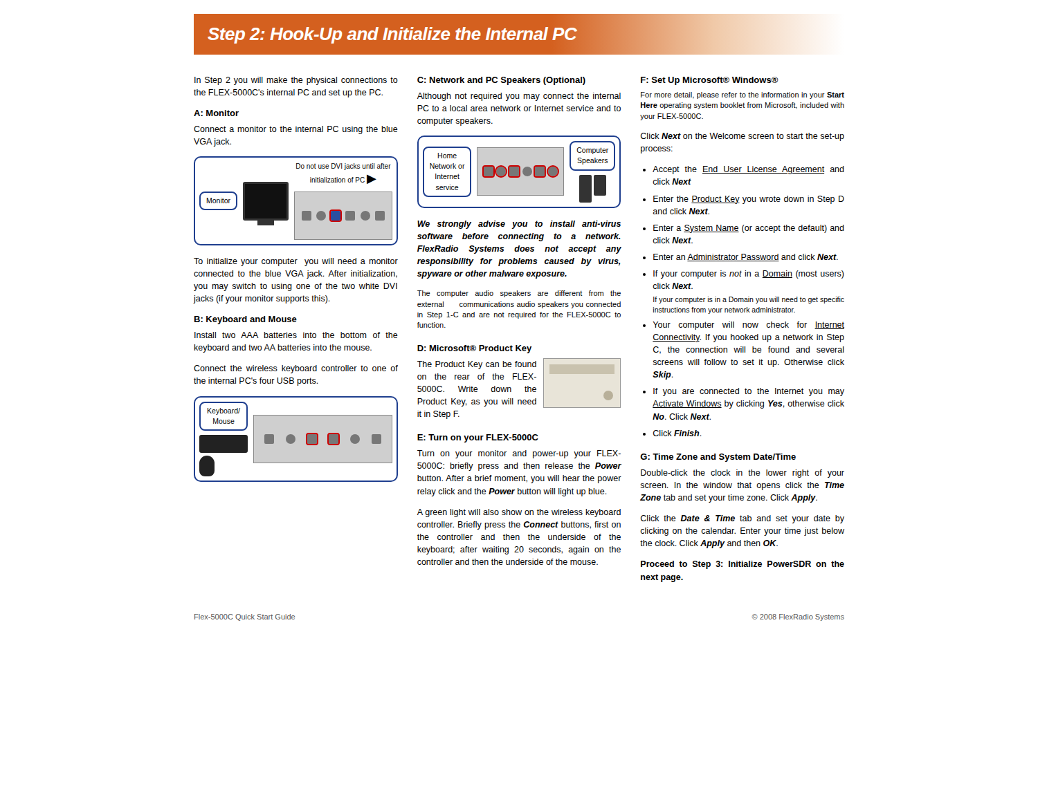Step 2: Hook-Up and Initialize the Internal PC
In Step 2 you will make the physical connections to the FLEX-5000C's internal PC and set up the PC.
A: Monitor
Connect a monitor to the internal PC using the blue VGA jack.
Monitor
Do not use DVI jacks until after initialization of PC ▶
To initialize your computer you will need a monitor connected to the blue VGA jack. After initialization, you may switch to using one of the two white DVI jacks (if your monitor supports this).
B: Keyboard and Mouse
Install two AAA batteries into the bottom of the keyboard and two AA batteries into the mouse.
Connect the wireless keyboard controller to one of the internal PC's four USB ports.
Keyboard/
Mouse
C: Network and PC Speakers (Optional)
Although not required you may connect the internal PC to a local area network or Internet service and to computer speakers.
Home
Network or
Internet
service
Computer
Speakers
We strongly advise you to install anti-virus software before connecting to a network. FlexRadio Systems does not accept any responsibility for problems caused by virus, spyware or other malware exposure.
The computer audio speakers are different from the external communications audio speakers you connected in Step 1-C and are not required for the FLEX-5000C to function.
D: Microsoft® Product Key
The Product Key can be found on the rear of the FLEX-5000C. Write down the Product Key, as you will need it in Step F.
E: Turn on your FLEX-5000C
Turn on your monitor and power-up your FLEX-5000C: briefly press and then release the Power button. After a brief moment, you will hear the power relay click and the Power button will light up blue.
A green light will also show on the wireless keyboard controller. Briefly press the Connect buttons, first on the controller and then the underside of the keyboard; after waiting 20 seconds, again on the controller and then the underside of the mouse.
F: Set Up Microsoft® Windows®
For more detail, please refer to the information in your Start Here operating system booklet from Microsoft, included with your FLEX-5000C.
Click Next on the Welcome screen to start the set-up process:
Accept the End User License Agreement and click Next
Enter the Product Key you wrote down in Step D and click Next.
Enter a System Name (or accept the default) and click Next.
Enter an Administrator Password and click Next.
If your computer is not in a Domain (most users) click Next. If your computer is in a Domain you will need to get specific instructions from your network administrator.
Your computer will now check for Internet Connectivity. If you hooked up a network in Step C, the connection will be found and several screens will follow to set it up. Otherwise click Skip.
If you are connected to the Internet you may Activate Windows by clicking Yes, otherwise click No. Click Next.
Click Finish.
G: Time Zone and System Date/Time
Double-click the clock in the lower right of your screen. In the window that opens click the Time Zone tab and set your time zone. Click Apply.
Click the Date & Time tab and set your date by clicking on the calendar. Enter your time just below the clock. Click Apply and then OK.
Proceed to Step 3: Initialize PowerSDR on the next page.
Flex-5000C Quick Start Guide
© 2008 FlexRadio Systems